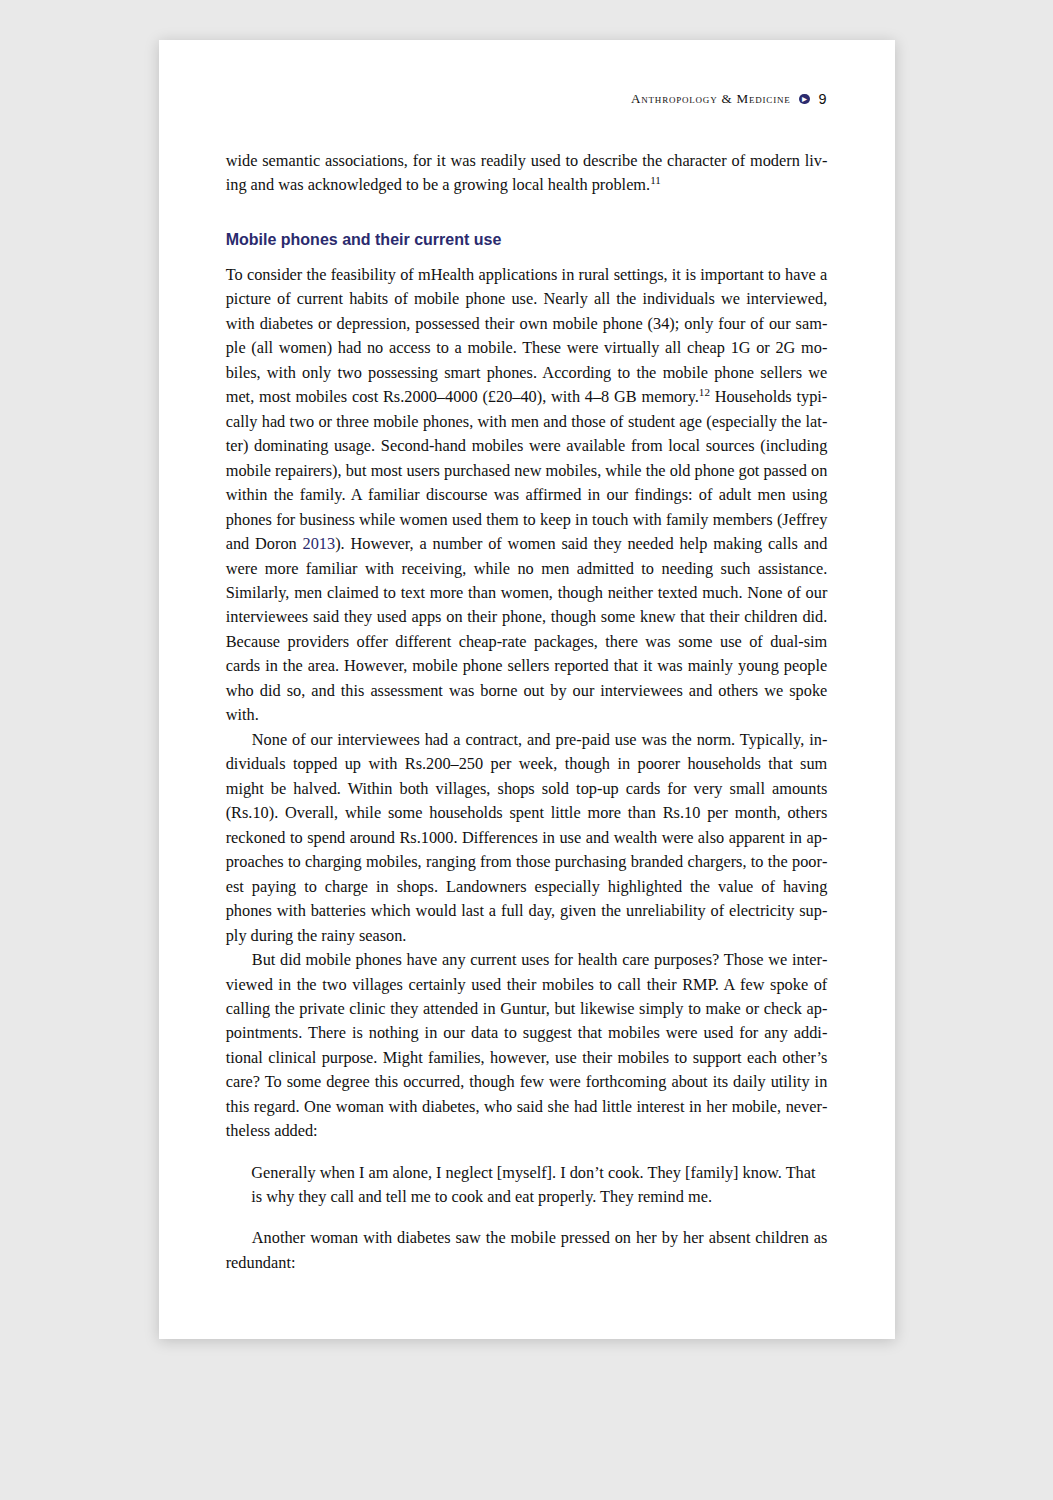Anthropology & Medicine ▸ 9
wide semantic associations, for it was readily used to describe the character of modern living and was acknowledged to be a growing local health problem.11
Mobile phones and their current use
To consider the feasibility of mHealth applications in rural settings, it is important to have a picture of current habits of mobile phone use. Nearly all the individuals we interviewed, with diabetes or depression, possessed their own mobile phone (34); only four of our sample (all women) had no access to a mobile. These were virtually all cheap 1G or 2G mobiles, with only two possessing smart phones. According to the mobile phone sellers we met, most mobiles cost Rs.2000–4000 (£20–40), with 4–8 GB memory.12 Households typically had two or three mobile phones, with men and those of student age (especially the latter) dominating usage. Second-hand mobiles were available from local sources (including mobile repairers), but most users purchased new mobiles, while the old phone got passed on within the family. A familiar discourse was affirmed in our findings: of adult men using phones for business while women used them to keep in touch with family members (Jeffrey and Doron 2013). However, a number of women said they needed help making calls and were more familiar with receiving, while no men admitted to needing such assistance. Similarly, men claimed to text more than women, though neither texted much. None of our interviewees said they used apps on their phone, though some knew that their children did. Because providers offer different cheap-rate packages, there was some use of dual-sim cards in the area. However, mobile phone sellers reported that it was mainly young people who did so, and this assessment was borne out by our interviewees and others we spoke with.
None of our interviewees had a contract, and pre-paid use was the norm. Typically, individuals topped up with Rs.200–250 per week, though in poorer households that sum might be halved. Within both villages, shops sold top-up cards for very small amounts (Rs.10). Overall, while some households spent little more than Rs.10 per month, others reckoned to spend around Rs.1000. Differences in use and wealth were also apparent in approaches to charging mobiles, ranging from those purchasing branded chargers, to the poorest paying to charge in shops. Landowners especially highlighted the value of having phones with batteries which would last a full day, given the unreliability of electricity supply during the rainy season.
But did mobile phones have any current uses for health care purposes? Those we interviewed in the two villages certainly used their mobiles to call their RMP. A few spoke of calling the private clinic they attended in Guntur, but likewise simply to make or check appointments. There is nothing in our data to suggest that mobiles were used for any additional clinical purpose. Might families, however, use their mobiles to support each other’s care? To some degree this occurred, though few were forthcoming about its daily utility in this regard. One woman with diabetes, who said she had little interest in her mobile, nevertheless added:
Generally when I am alone, I neglect [myself]. I don’t cook. They [family] know. That is why they call and tell me to cook and eat properly. They remind me.
Another woman with diabetes saw the mobile pressed on her by her absent children as redundant: